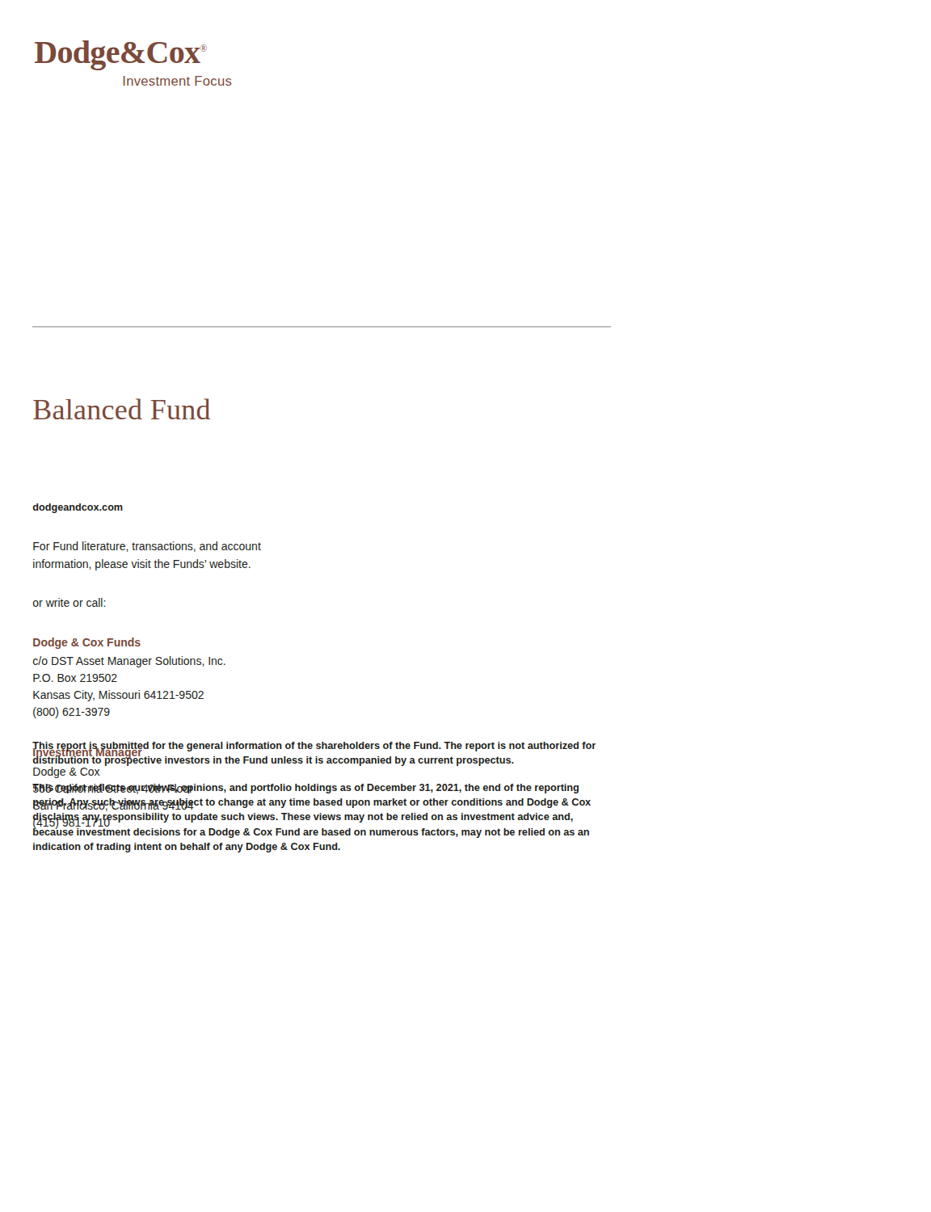Dodge&Cox®
Investment Focus
Balanced Fund
dodgeandcox.com
For Fund literature, transactions, and account
information, please visit the Funds’ website.
or write or call:
Dodge & Cox Funds
c/o DST Asset Manager Solutions, Inc.
P.O. Box 219502
Kansas City, Missouri 64121-9502
(800) 621-3979
Investment Manager
Dodge & Cox
555 California Street, 40th Floor
San Francisco, California 94104
(415) 981-1710
This report is submitted for the general information of the shareholders of the Fund. The report is not authorized for distribution to prospective investors in the Fund unless it is accompanied by a current prospectus.
This report reflects our views, opinions, and portfolio holdings as of December 31, 2021, the end of the reporting period. Any such views are subject to change at any time based upon market or other conditions and Dodge & Cox disclaims any responsibility to update such views. These views may not be relied on as investment advice and, because investment decisions for a Dodge & Cox Fund are based on numerous factors, may not be relied on as an indication of trading intent on behalf of any Dodge & Cox Fund.